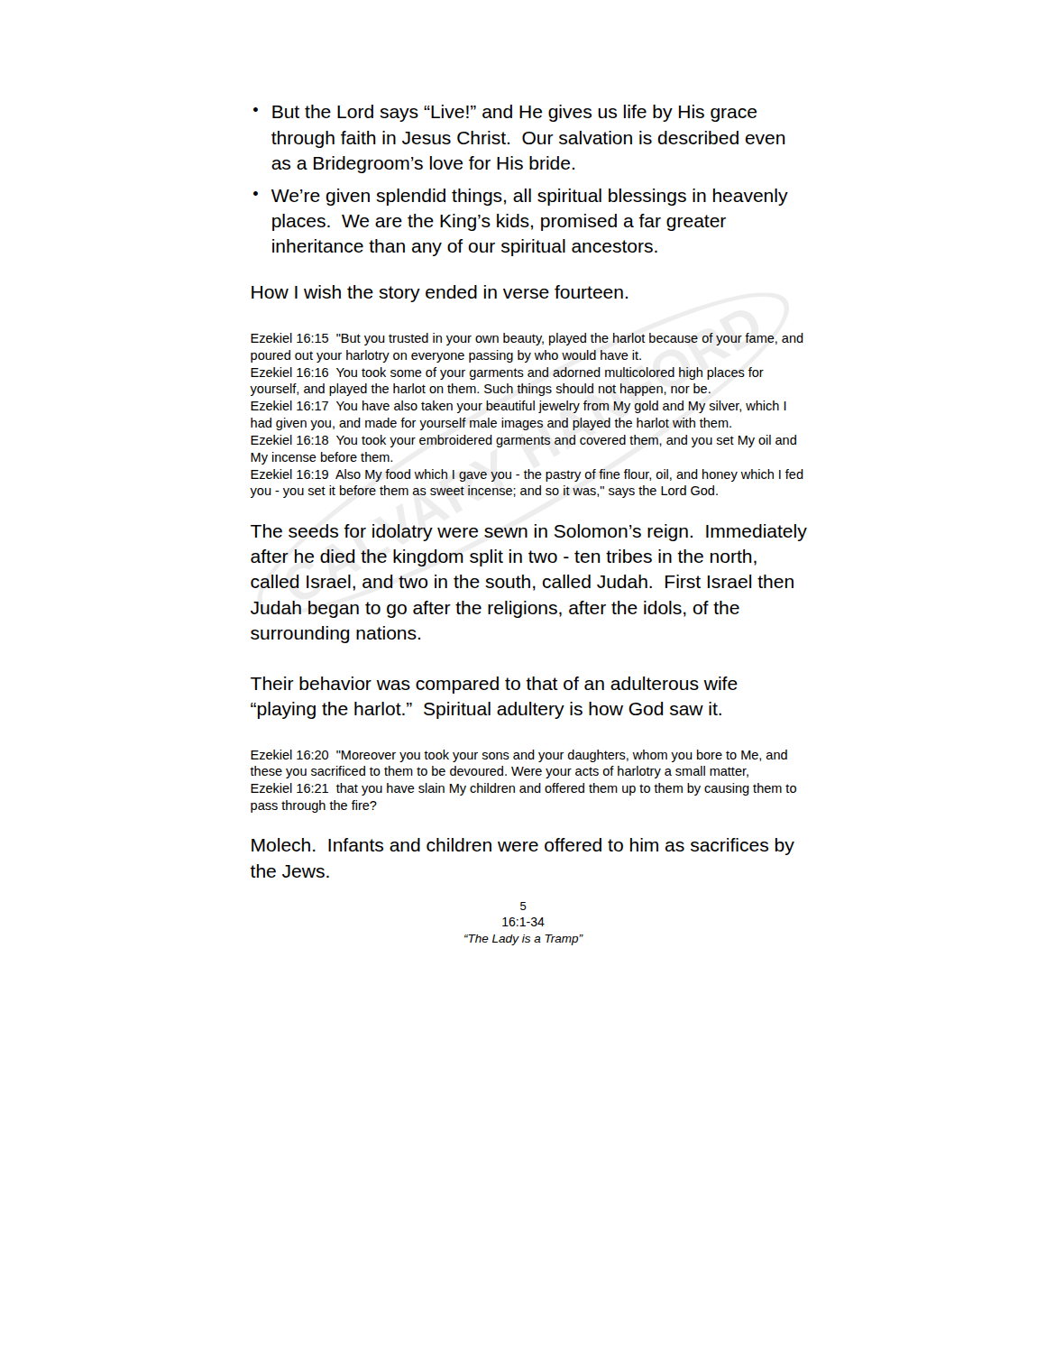CALVARY HANFORD
But the Lord says “Live!” and He gives us life by His grace through faith in Jesus Christ. Our salvation is described even as a Bridegroom’s love for His bride.
We’re given splendid things, all spiritual blessings in heavenly places. We are the King’s kids, promised a far greater inheritance than any of our spiritual ancestors.
How I wish the story ended in verse fourteen.
Ezekiel 16:15 "But you trusted in your own beauty, played the harlot because of your fame, and poured out your harlotry on everyone passing by who would have it.
Ezekiel 16:16 You took some of your garments and adorned multicolored high places for yourself, and played the harlot on them. Such things should not happen, nor be.
Ezekiel 16:17 You have also taken your beautiful jewelry from My gold and My silver, which I had given you, and made for yourself male images and played the harlot with them.
Ezekiel 16:18 You took your embroidered garments and covered them, and you set My oil and My incense before them.
Ezekiel 16:19 Also My food which I gave you - the pastry of fine flour, oil, and honey which I fed you - you set it before them as sweet incense; and so it was," says the Lord God.
The seeds for idolatry were sewn in Solomon’s reign. Immediately after he died the kingdom split in two - ten tribes in the north, called Israel, and two in the south, called Judah. First Israel then Judah began to go after the religions, after the idols, of the surrounding nations.
Their behavior was compared to that of an adulterous wife “playing the harlot.” Spiritual adultery is how God saw it.
Ezekiel 16:20 "Moreover you took your sons and your daughters, whom you bore to Me, and these you sacrificed to them to be devoured. Were your acts of harlotry a small matter,
Ezekiel 16:21 that you have slain My children and offered them up to them by causing them to pass through the fire?
Molech. Infants and children were offered to him as sacrifices by the Jews.
5
16:1-34
“The Lady is a Tramp”